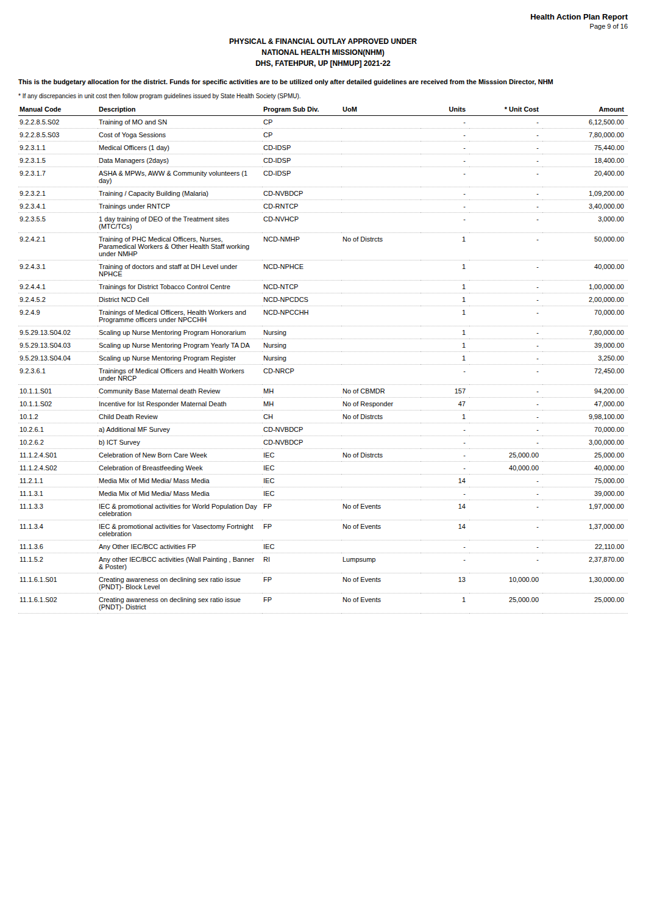Health Action Plan Report
Page 9 of 16
PHYSICAL & FINANCIAL OUTLAY APPROVED UNDER
NATIONAL HEALTH MISSION(NHM)
DHS, FATEHPUR, UP [NHMUP] 2021-22
This is the budgetary allocation for the district. Funds for specific activities are to be utilized only after detailed guidelines are received from the Misssion Director, NHM
* If any discrepancies in unit cost then follow program guidelines issued by State Health Society (SPMU).
| Manual Code | Description | Program Sub Div. | UoM | Units | * Unit Cost | Amount |
| --- | --- | --- | --- | --- | --- | --- |
| 9.2.2.8.5.S02 | Training of MO and SN | CP | | - | - | 6,12,500.00 |
| 9.2.2.8.5.S03 | Cost of Yoga Sessions | CP | | - | - | 7,80,000.00 |
| 9.2.3.1.1 | Medical Officers (1 day) | CD-IDSP | | - | - | 75,440.00 |
| 9.2.3.1.5 | Data Managers (2days) | CD-IDSP | | - | - | 18,400.00 |
| 9.2.3.1.7 | ASHA & MPWs, AWW & Community volunteers (1 day) | CD-IDSP | | - | - | 20,400.00 |
| 9.2.3.2.1 | Training / Capacity Building (Malaria) | CD-NVBDCP | | - | - | 1,09,200.00 |
| 9.2.3.4.1 | Trainings under RNTCP | CD-RNTCP | | - | - | 3,40,000.00 |
| 9.2.3.5.5 | 1 day training of DEO of the Treatment sites (MTC/TCs) | CD-NVHCP | | - | - | 3,000.00 |
| 9.2.4.2.1 | Training of PHC Medical Officers, Nurses, Paramedical Workers & Other Health Staff working under NMHP | NCD-NMHP | No of Distrcts | 1 | - | 50,000.00 |
| 9.2.4.3.1 | Training of doctors and staff at DH Level under NPHCE | NCD-NPHCE | | 1 | - | 40,000.00 |
| 9.2.4.4.1 | Trainings for District Tobacco Control Centre | NCD-NTCP | | 1 | - | 1,00,000.00 |
| 9.2.4.5.2 | District NCD Cell | NCD-NPCDCS | | 1 | - | 2,00,000.00 |
| 9.2.4.9 | Trainings of Medical Officers, Health Workers and Programme officers under NPCCHH | NCD-NPCCHH | | 1 | - | 70,000.00 |
| 9.5.29.13.S04.02 | Scaling up Nurse Mentoring Program Honorarium | Nursing | | 1 | - | 7,80,000.00 |
| 9.5.29.13.S04.03 | Scaling up Nurse Mentoring Program Yearly TA DA | Nursing | | 1 | - | 39,000.00 |
| 9.5.29.13.S04.04 | Scaling up Nurse Mentoring Program Register | Nursing | | 1 | - | 3,250.00 |
| 9.2.3.6.1 | Trainings of Medical Officers and Health Workers under NRCP | CD-NRCP | | - | - | 72,450.00 |
| 10.1.1.S01 | Community Base Maternal death Review | MH | No of CBMDR | 157 | - | 94,200.00 |
| 10.1.1.S02 | Incentive for Ist Responder Maternal Death | MH | No of Responder | 47 | - | 47,000.00 |
| 10.1.2 | Child Death Review | CH | No of Distrcts | 1 | - | 9,98,100.00 |
| 10.2.6.1 | a) Additional MF Survey | CD-NVBDCP | | - | - | 70,000.00 |
| 10.2.6.2 | b) ICT Survey | CD-NVBDCP | | - | - | 3,00,000.00 |
| 11.1.2.4.S01 | Celebration of New Born Care Week | IEC | No of Distrcts | - | 25,000.00 | 25,000.00 |
| 11.1.2.4.S02 | Celebration of Breastfeeding Week | IEC | | - | 40,000.00 | 40,000.00 |
| 11.2.1.1 | Media Mix of Mid Media/ Mass Media | IEC | | 14 | - | 75,000.00 |
| 11.1.3.1 | Media Mix of Mid Media/ Mass Media | IEC | | - | - | 39,000.00 |
| 11.1.3.3 | IEC & promotional activities for World Population Day celebration | FP | No of Events | 14 | - | 1,97,000.00 |
| 11.1.3.4 | IEC & promotional activities for Vasectomy Fortnight celebration | FP | No of Events | 14 | - | 1,37,000.00 |
| 11.1.3.6 | Any Other IEC/BCC activities FP | IEC | | - | - | 22,110.00 |
| 11.1.5.2 | Any other IEC/BCC activities (Wall Painting , Banner & Poster) | RI | Lumpsump | - | - | 2,37,870.00 |
| 11.1.6.1.S01 | Creating awareness on declining sex ratio issue (PNDT)- Block Level | FP | No of Events | 13 | 10,000.00 | 1,30,000.00 |
| 11.1.6.1.S02 | Creating awareness on declining sex ratio issue (PNDT)- District | FP | No of Events | 1 | 25,000.00 | 25,000.00 |